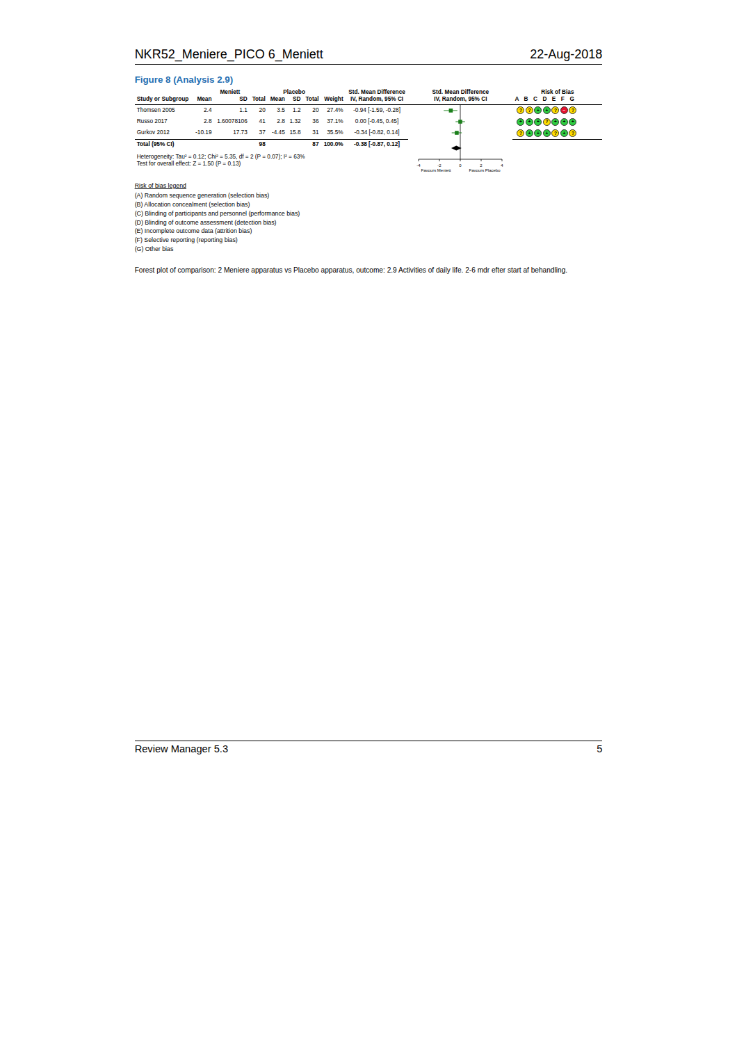NKR52_Meniere_PICO 6_Meniett
22-Aug-2018
Figure 8 (Analysis 2.9)
| | Meniett | Placebo | | Std. Mean Difference | Std. Mean Difference | Risk of Bias |
| --- | --- | --- | --- | --- | --- | --- |
| Study or Subgroup | Mean | SD | Total | Mean | SD | Total | Weight | IV, Random, 95% CI | IV, Random, 95% CI | A B C D E F G |
| Thomsen 2005 | 2.4 | 1.1 | 20 | 3.5 | 1.2 | 20 | 27.4% | -0.94 [-1.59, -0.28] | -4 -2 0 2 4 Favours Meniett Favours Placebo | ? ? + + ? − ? |
| Russo 2017 | 2.8 | 1.60078106 | 41 | 2.8 | 1.32 | 36 | 37.1% | 0.00 [-0.45, 0.45] | + + + ? + + + |
| Gurkov 2012 | -10.19 | 17.73 | 37 | -4.45 | 15.8 | 31 | 35.5% | -0.34 [-0.82, 0.14] | ? + + + ? + ? |
| Total (95% CI) | | | 98 | | | 87 | 100.0% | -0.38 [-0.87, 0.12] | |
| Heterogeneity: Tau² = 0.12; Chi² = 5.35, df = 2 (P = 0.07); I² = 63% Test for overall effect: Z = 1.50 (P = 0.13) | |
Risk of bias legend
(A) Random sequence generation (selection bias)
(B) Allocation concealment (selection bias)
(C) Blinding of participants and personnel (performance bias)
(D) Blinding of outcome assessment (detection bias)
(E) Incomplete outcome data (attrition bias)
(F) Selective reporting (reporting bias)
(G) Other bias
Forest plot of comparison: 2 Meniere apparatus vs Placebo apparatus, outcome: 2.9 Activities of daily life. 2-6 mdr efter start af behandling.
Review Manager 5.3
5